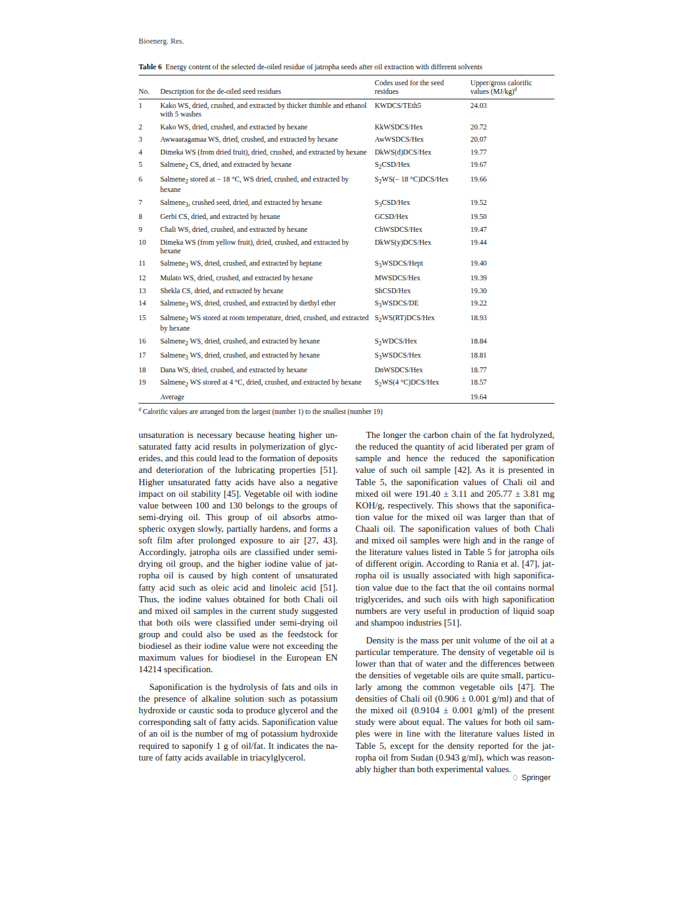Bioenerg. Res.
Table 6 Energy content of the selected de-oiled residue of jatropha seeds after oil extraction with different solvents
| No. | Description for the de-oiled seed residues | Codes used for the seed residues | Upper/gross calorific values (MJ/kg) d |
| --- | --- | --- | --- |
| 1 | Kako WS, dried, crushed, and extracted by thicker thimble and ethanol with 5 washes | KWDCS/TEth5 | 24.03 |
| 2 | Kako WS, dried, crushed, and extracted by hexane | KkWSDCS/Hex | 20.72 |
| 3 | Awwaaragamaa WS, dried, crushed, and extracted by hexane | AwWSDCS/Hex | 20.07 |
| 4 | Dimeka WS (from dried fruit), dried, crushed, and extracted by hexane | DkWS(d)DCS/Hex | 19.77 |
| 5 | Salmene 2 CS, dried, and extracted by hexane | S 2 CSD/Hex | 19.67 |
| 6 | Salmene 2 stored at − 18 °C, WS dried, crushed, and extracted by hexane | S 2 WS(− 18 °C)DCS/Hex | 19.66 |
| 7 | Salmene 3 , crushed seed, dried, and extracted by hexane | S 3 CSD/Hex | 19.52 |
| 8 | Gerbi CS, dried, and extracted by hexane | GCSD/Hex | 19.50 |
| 9 | Chali WS, dried, crushed, and extracted by hexane | ChWSDCS/Hex | 19.47 |
| 10 | Dimeka WS (from yellow fruit), dried, crushed, and extracted by hexane | DkWS(y)DCS/Hex | 19.44 |
| 11 | Salmene 3 WS, dried, crushed, and extracted by heptane | S 3 WSDCS/Hept | 19.40 |
| 12 | Mulato WS, dried, crushed, and extracted by hexane | MWSDCS/Hex | 19.39 |
| 13 | Shekla CS, dried, and extracted by hexane | ShCSD/Hex | 19.30 |
| 14 | Salmene 3 WS, dried, crushed, and extracted by diethyl ether | S 3 WSDCS/DE | 19.22 |
| 15 | Salmene 2 WS stored at room temperature, dried, crushed, and extracted by hexane | S 2 WS(RT)DCS/Hex | 18.93 |
| 16 | Salmene 2 WS, dried, crushed, and extracted by hexane | S 2 WDCS/Hex | 18.84 |
| 17 | Salmene 3 WS, dried, crushed, and extracted by hexane | S 3 WSDCS/Hex | 18.81 |
| 18 | Dana WS, dried, crushed, and extracted by hexane | DnWSDCS/Hex | 18.77 |
| 19 | Salmene 2 WS stored at 4 °C, dried, crushed, and extracted by hexane | S 2 WS(4 °C)DCS/Hex | 18.57 |
| | Average | | 19.64 |
d Calorific values are arranged from the largest (number 1) to the smallest (number 19)
unsaturation is necessary because heating higher unsaturated fatty acid results in polymerization of glycerides, and this could lead to the formation of deposits and deterioration of the lubricating properties [51]. Higher unsaturated fatty acids have also a negative impact on oil stability [45]. Vegetable oil with iodine value between 100 and 130 belongs to the groups of semi-drying oil. This group of oil absorbs atmospheric oxygen slowly, partially hardens, and forms a soft film after prolonged exposure to air [27, 43]. Accordingly, jatropha oils are classified under semi-drying oil group, and the higher iodine value of jatropha oil is caused by high content of unsaturated fatty acid such as oleic acid and linoleic acid [51]. Thus, the iodine values obtained for both Chali oil and mixed oil samples in the current study suggested that both oils were classified under semi-drying oil group and could also be used as the feedstock for biodiesel as their iodine value were not exceeding the maximum values for biodiesel in the European EN 14214 specification.
Saponification is the hydrolysis of fats and oils in the presence of alkaline solution such as potassium hydroxide or caustic soda to produce glycerol and the corresponding salt of fatty acids. Saponification value of an oil is the number of mg of potassium hydroxide required to saponify 1 g of oil/fat. It indicates the nature of fatty acids available in triacylglycerol.
The longer the carbon chain of the fat hydrolyzed, the reduced the quantity of acid liberated per gram of sample and hence the reduced the saponification value of such oil sample [42]. As it is presented in Table 5, the saponification values of Chali oil and mixed oil were 191.40 ± 3.11 and 205.77 ± 3.81 mg KOH/g, respectively. This shows that the saponification value for the mixed oil was larger than that of Chaali oil. The saponification values of both Chali and mixed oil samples were high and in the range of the literature values listed in Table 5 for jatropha oils of different origin. According to Rania et al. [47], jatropha oil is usually associated with high saponification value due to the fact that the oil contains normal triglycerides, and such oils with high saponification numbers are very useful in production of liquid soap and shampoo industries [51].
Density is the mass per unit volume of the oil at a particular temperature. The density of vegetable oil is lower than that of water and the differences between the densities of vegetable oils are quite small, particularly among the common vegetable oils [47]. The densities of Chali oil (0.906 ± 0.001 g/ml) and that of the mixed oil (0.9104 ± 0.001 g/ml) of the present study were about equal. The values for both oil samples were in line with the literature values listed in Table 5, except for the density reported for the jatropha oil from Sudan (0.943 g/ml), which was reasonably higher than both experimental values.
♢Springer